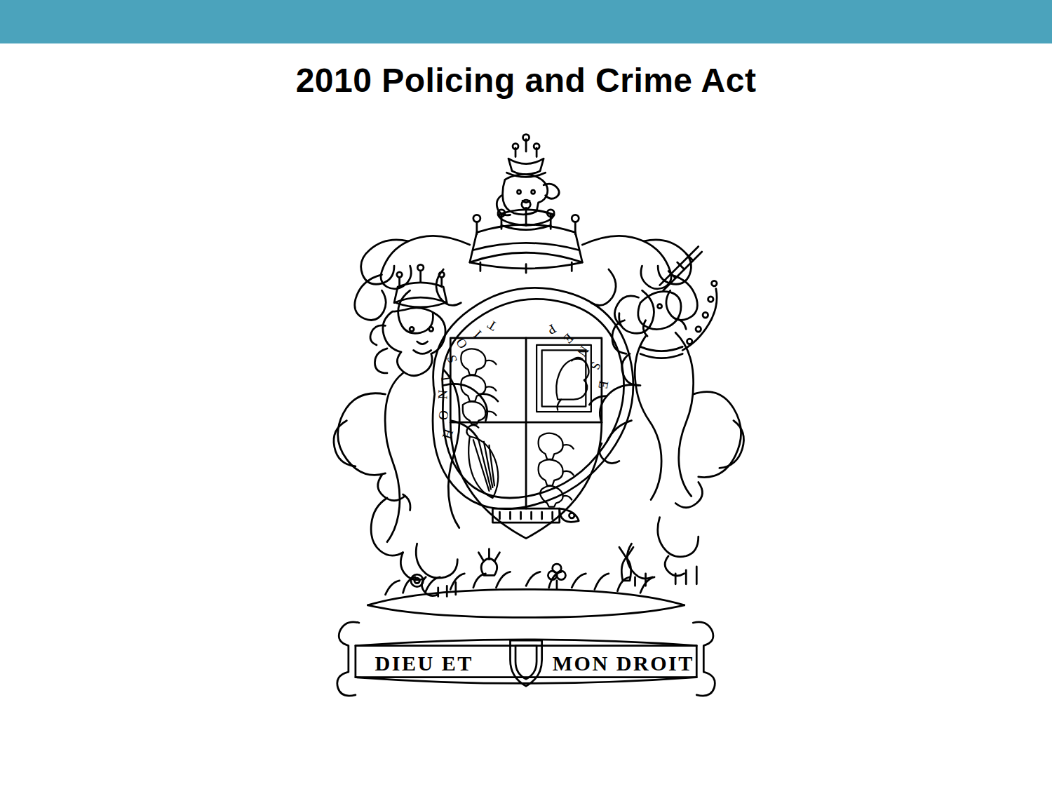2010 Policing and Crime Act
H O N I S O I T P E N S E DIEU ET MON DROIT